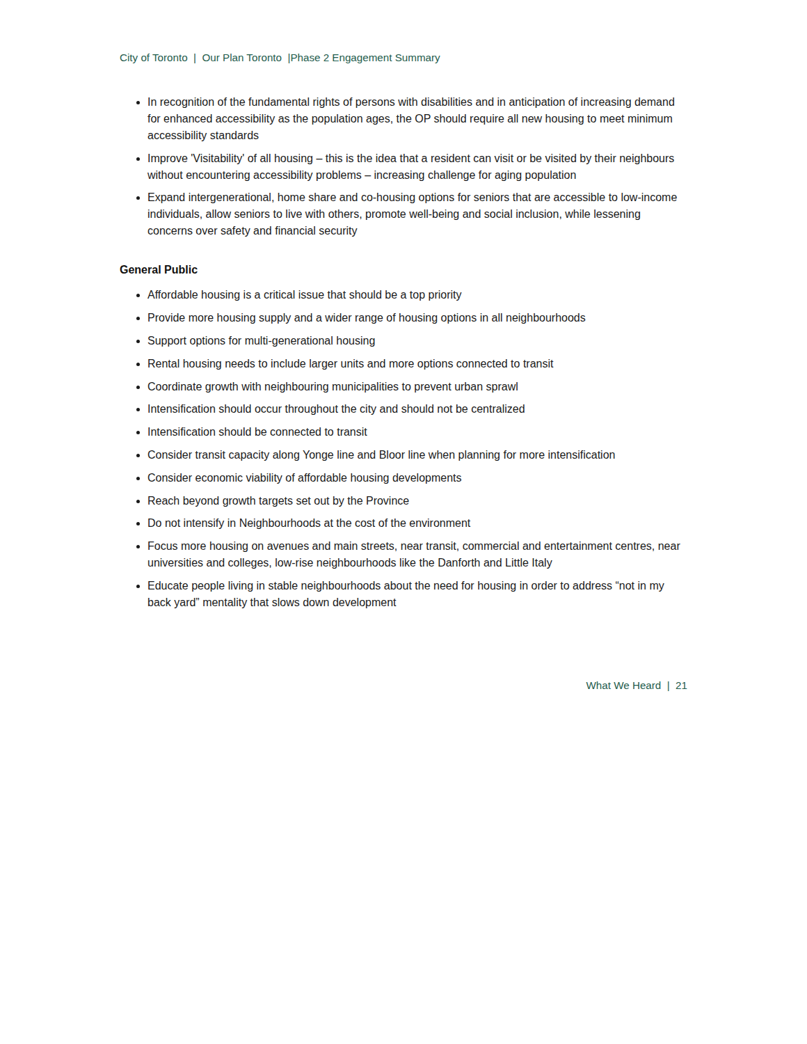City of Toronto | Our Plan Toronto |Phase 2 Engagement Summary
In recognition of the fundamental rights of persons with disabilities and in anticipation of increasing demand for enhanced accessibility as the population ages, the OP should require all new housing to meet minimum accessibility standards
Improve 'Visitability' of all housing – this is the idea that a resident can visit or be visited by their neighbours without encountering accessibility problems – increasing challenge for aging population
Expand intergenerational, home share and co-housing options for seniors that are accessible to low-income individuals, allow seniors to live with others, promote well-being and social inclusion, while lessening concerns over safety and financial security
General Public
Affordable housing is a critical issue that should be a top priority
Provide more housing supply and a wider range of housing options in all neighbourhoods
Support options for multi-generational housing
Rental housing needs to include larger units and more options connected to transit
Coordinate growth with neighbouring municipalities to prevent urban sprawl
Intensification should occur throughout the city and should not be centralized
Intensification should be connected to transit
Consider transit capacity along Yonge line and Bloor line when planning for more intensification
Consider economic viability of affordable housing developments
Reach beyond growth targets set out by the Province
Do not intensify in Neighbourhoods at the cost of the environment
Focus more housing on avenues and main streets, near transit, commercial and entertainment centres, near universities and colleges, low-rise neighbourhoods like the Danforth and Little Italy
Educate people living in stable neighbourhoods about the need for housing in order to address “not in my back yard” mentality that slows down development
What We Heard | 21